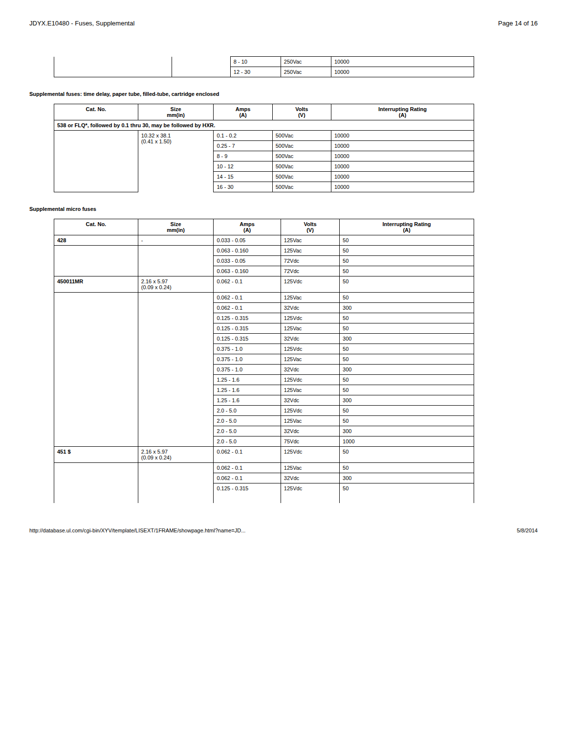JDYX.E10480 - Fuses, Supplemental
Page 14 of 16
| | | 8 - 10 | 250Vac | 10000 |
| | | 12 - 30 | 250Vac | 10000 |
Supplemental fuses: time delay, paper tube, filled-tube, cartridge enclosed
| Cat. No. | Size mm(in) | Amps (A) | Volts (V) | Interrupting Rating (A) |
| --- | --- | --- | --- | --- |
| 538 or FLQ*, followed by 0.1 thru 30, may be followed by HXR. |
| | 10.32 x 38.1 (0.41 x 1.50) | 0.1 - 0.2 | 500Vac | 10000 |
| 0.25 - 7 | 500Vac | 10000 |
| 8 - 9 | 500Vac | 10000 |
| 10 - 12 | 500Vac | 10000 |
| 14 - 15 | 500Vac | 10000 |
| 16 - 30 | 500Vac | 10000 |
Supplemental micro fuses
| Cat. No. | Size mm(in) | Amps (A) | Volts (V) | Interrupting Rating (A) |
| --- | --- | --- | --- | --- |
| 428 | - | 0.033 - 0.05 | 125Vac | 50 |
| | | 0.063 - 0.160 | 125Vac | 50 |
| 0.033 - 0.05 | 72Vdc | 50 |
| 0.063 - 0.160 | 72Vdc | 50 |
| 450011MR | 2.16 x 5.97 (0.09 x 0.24) | 0.062 - 0.1 | 125Vdc | 50 |
| | | 0.062 - 0.1 | 125Vac | 50 |
| 0.062 - 0.1 | 32Vdc | 300 |
| 0.125 - 0.315 | 125Vdc | 50 |
| 0.125 - 0.315 | 125Vac | 50 |
| 0.125 - 0.315 | 32Vdc | 300 |
| 0.375 - 1.0 | 125Vdc | 50 |
| 0.375 - 1.0 | 125Vac | 50 |
| 0.375 - 1.0 | 32Vdc | 300 |
| 1.25 - 1.6 | 125Vdc | 50 |
| 1.25 - 1.6 | 125Vac | 50 |
| 1.25 - 1.6 | 32Vdc | 300 |
| 2.0 - 5.0 | 125Vdc | 50 |
| 2.0 - 5.0 | 125Vac | 50 |
| 2.0 - 5.0 | 32Vdc | 300 |
| 2.0 - 5.0 | 75Vdc | 1000 |
| 451 $ | 2.16 x 5.97 (0.09 x 0.24) | 0.062 - 0.1 | 125Vdc | 50 |
| | | 0.062 - 0.1 | 125Vac | 50 |
| 0.062 - 0.1 | 32Vdc | 300 |
| 0.125 - 0.315 | 125Vdc | 50 |
http://database.ul.com/cgi-bin/XYV/template/LISEXT/1FRAME/showpage.html?name=JD...
5/8/2014